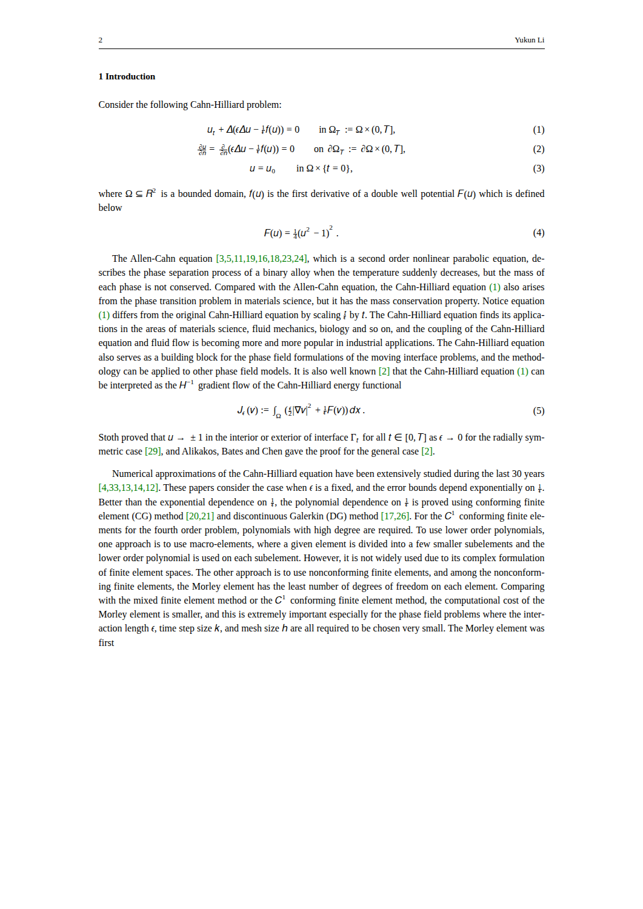2 Yukun Li
1 Introduction
Consider the following Cahn-Hilliard problem:
ut + Δ ( ϵΔu − 1ϵ f(u) ) = 0 in ΩT := Ω × (0,T] ,
(1)
∂u∂n = ∂∂n ( ϵΔu − 1ϵ f(u) ) = 0 on ∂ΩT := ∂Ω × (0,T] ,
(2)
u = u0 in Ω × {t=0} ,
(3)
where Ω⊆R2 is a bounded domain, f(u) is the first derivative of a double well potential F(u) which is defined below
F(u) = 14 (u2−1) 2 .
(4)
The Allen-Cahn equation [3,5,11,19,16,18,23,24], which is a second order nonlinear parabolic equation, describes the phase separation process of a binary alloy when the temperature suddenly decreases, but the mass of each phase is not conserved. Compared with the Allen-Cahn equation, the Cahn-Hilliard equation (1) also arises from the phase transition problem in materials science, but it has the mass conservation property. Notice equation (1) differs from the original Cahn-Hilliard equation by scaling tϵ by t. The Cahn-Hilliard equation finds its applications in the areas of materials science, fluid mechanics, biology and so on, and the coupling of the Cahn-Hilliard equation and fluid flow is becoming more and more popular in industrial applications. The Cahn-Hilliard equation also serves as a building block for the phase field formulations of the moving interface problems, and the methodology can be applied to other phase field models. It is also well known [2] that the Cahn-Hilliard equation (1) can be interpreted as the H−1 gradient flow of the Cahn-Hilliard energy functional
Jϵ (v) := ∫Ω ( ϵ2 |∇v|2 + 1ϵ F(v) ) dx .
(5)
Stoth proved that u→±1 in the interior or exterior of interface Γt for all t∈[0,T] as ϵ→0 for the radially symmetric case [29], and Alikakos, Bates and Chen gave the proof for the general case [2].
Numerical approximations of the Cahn-Hilliard equation have been extensively studied during the last 30 years [4,33,13,14,12]. These papers consider the case when ϵ is a fixed, and the error bounds depend exponentially on 1ϵ. Better than the exponential dependence on 1ϵ, the polynomial dependence on 1ϵ is proved using conforming finite element (CG) method [20,21] and discontinuous Galerkin (DG) method [17,26]. For the C1 conforming finite elements for the fourth order problem, polynomials with high degree are required. To use lower order polynomials, one approach is to use macro-elements, where a given element is divided into a few smaller subelements and the lower order polynomial is used on each subelement. However, it is not widely used due to its complex formulation of finite element spaces. The other approach is to use nonconforming finite elements, and among the nonconforming finite elements, the Morley element has the least number of degrees of freedom on each element. Comparing with the mixed finite element method or the C1 conforming finite element method, the computational cost of the Morley element is smaller, and this is extremely important especially for the phase field problems where the interaction length ϵ, time step size k, and mesh size h are all required to be chosen very small. The Morley element was first